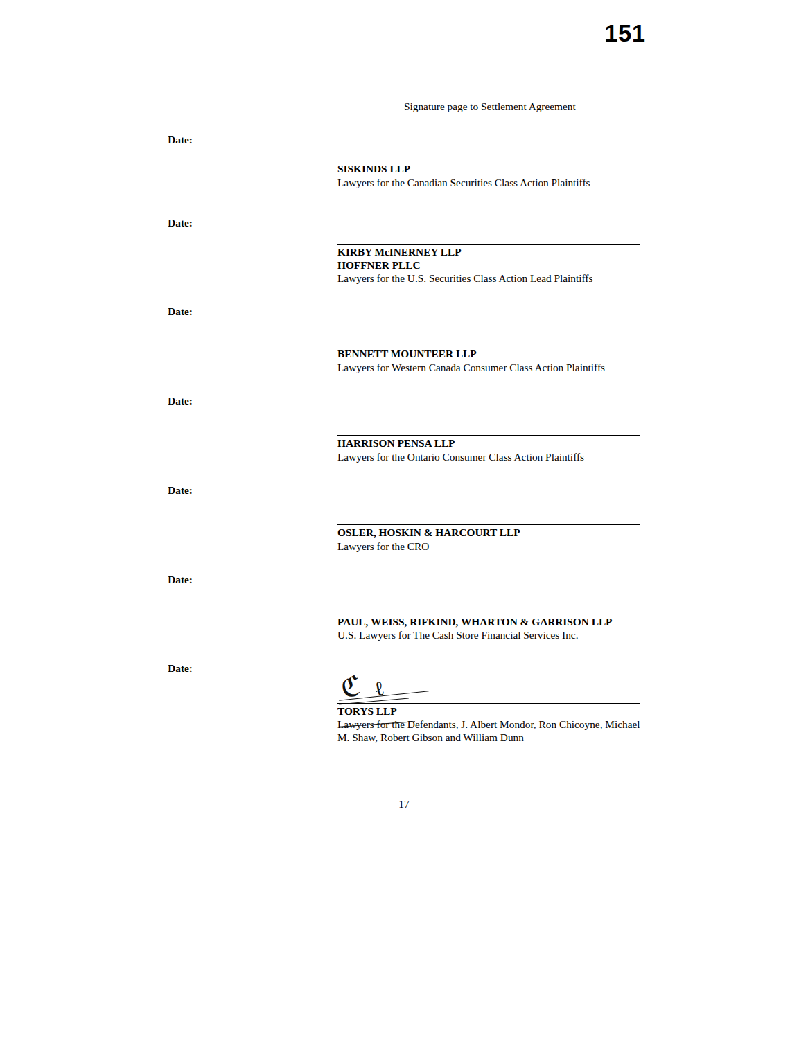151
Signature page to Settlement Agreement
Date:
SISKINDS LLP
Lawyers for the Canadian Securities Class Action Plaintiffs
Date:
KIRBY McINERNEY LLP
HOFFNER PLLC
Lawyers for the U.S. Securities Class Action Lead Plaintiffs
Date:
BENNETT MOUNTEER LLP
Lawyers for Western Canada Consumer Class Action Plaintiffs
Date:
HARRISON PENSA LLP
Lawyers for the Ontario Consumer Class Action Plaintiffs
Date:
OSLER, HOSKIN & HARCOURT LLP
Lawyers for the CRO
Date:
PAUL, WEISS, RIFKIND, WHARTON & GARRISON LLP
U.S. Lawyers for The Cash Store Financial Services Inc.
Date:
ℭ ℓ
TORYS LLP
Lawyers for the Defendants, J. Albert Mondor, Ron Chicoyne, Michael M. Shaw, Robert Gibson and William Dunn
17